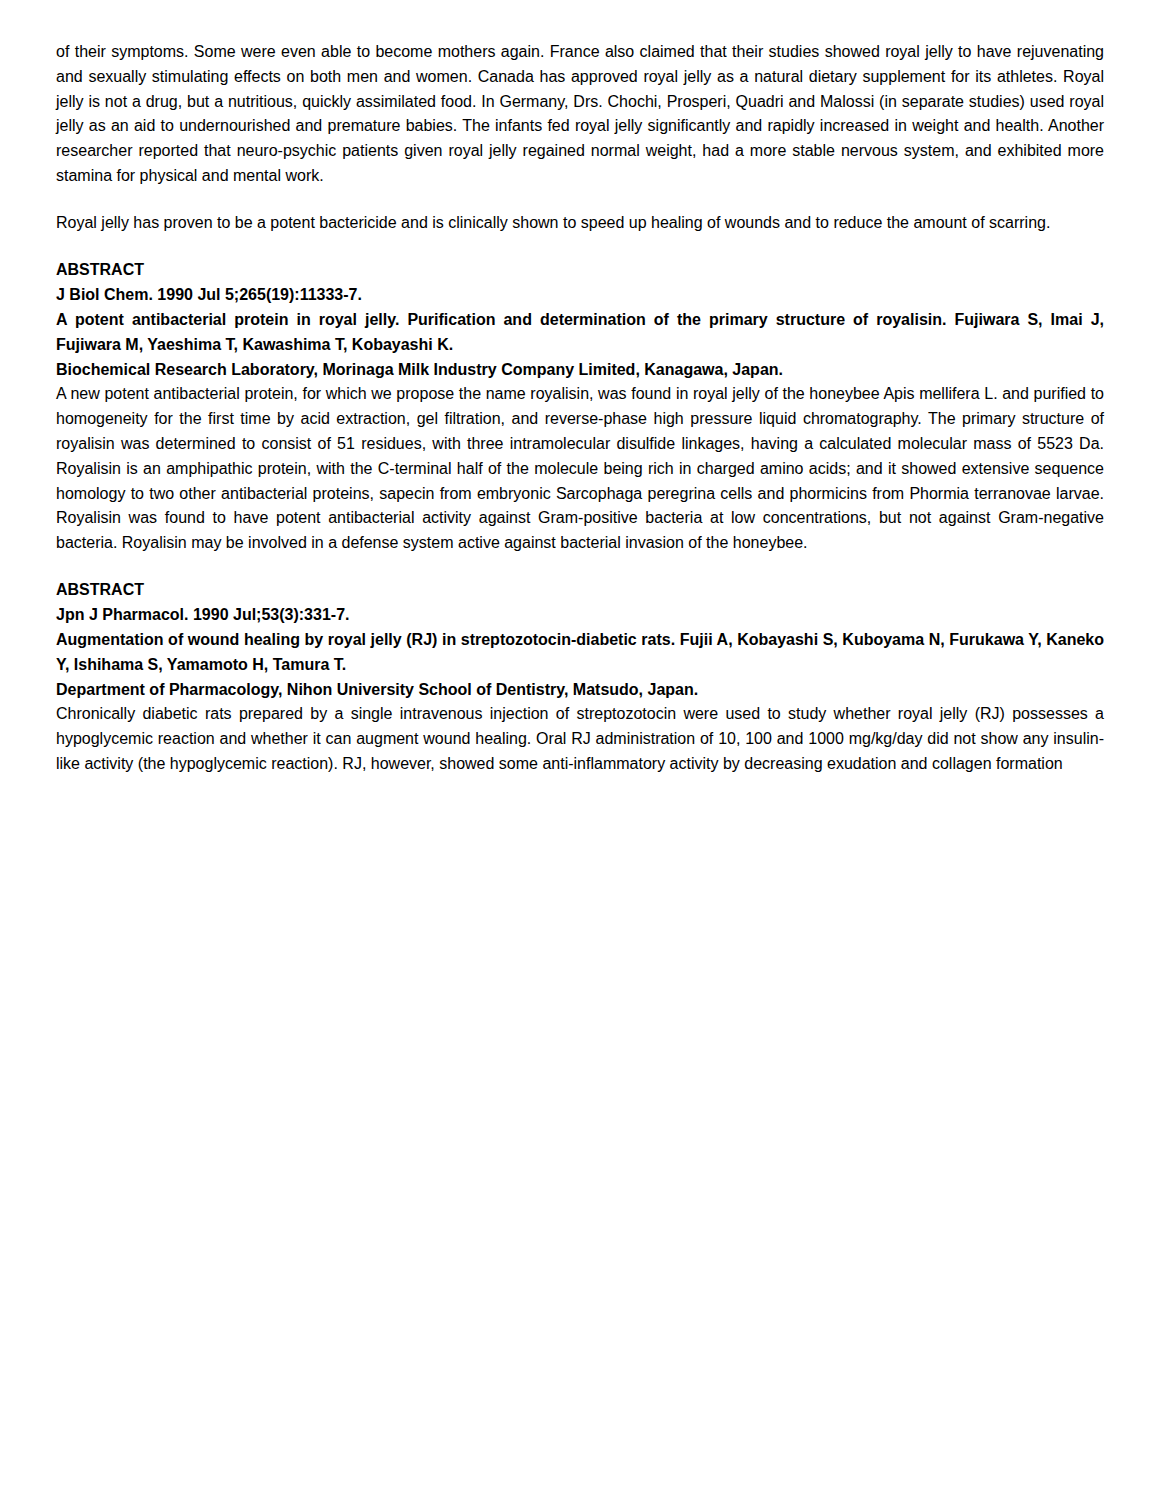of their symptoms. Some were even able to become mothers again. France also claimed that their studies showed royal jelly to have rejuvenating and sexually stimulating effects on both men and women. Canada has approved royal jelly as a natural dietary supplement for its athletes. Royal jelly is not a drug, but a nutritious, quickly assimilated food. In Germany, Drs. Chochi, Prosperi, Quadri and Malossi (in separate studies) used royal jelly as an aid to undernourished and premature babies. The infants fed royal jelly significantly and rapidly increased in weight and health. Another researcher reported that neuro-psychic patients given royal jelly regained normal weight, had a more stable nervous system, and exhibited more stamina for physical and mental work.
Royal jelly has proven to be a potent bactericide and is clinically shown to speed up healing of wounds and to reduce the amount of scarring.
ABSTRACT
J Biol Chem. 1990 Jul 5;265(19):11333-7.
A potent antibacterial protein in royal jelly. Purification and determination of the primary structure of royalisin. Fujiwara S, Imai J, Fujiwara M, Yaeshima T, Kawashima T, Kobayashi K.
Biochemical Research Laboratory, Morinaga Milk Industry Company Limited, Kanagawa, Japan.
A new potent antibacterial protein, for which we propose the name royalisin, was found in royal jelly of the honeybee Apis mellifera L. and purified to homogeneity for the first time by acid extraction, gel filtration, and reverse-phase high pressure liquid chromatography. The primary structure of royalisin was determined to consist of 51 residues, with three intramolecular disulfide linkages, having a calculated molecular mass of 5523 Da. Royalisin is an amphipathic protein, with the C-terminal half of the molecule being rich in charged amino acids; and it showed extensive sequence homology to two other antibacterial proteins, sapecin from embryonic Sarcophaga peregrina cells and phormicins from Phormia terranovae larvae. Royalisin was found to have potent antibacterial activity against Gram-positive bacteria at low concentrations, but not against Gram-negative bacteria. Royalisin may be involved in a defense system active against bacterial invasion of the honeybee.
ABSTRACT
Jpn J Pharmacol. 1990 Jul;53(3):331-7.
Augmentation of wound healing by royal jelly (RJ) in streptozotocin-diabetic rats. Fujii A, Kobayashi S, Kuboyama N, Furukawa Y, Kaneko Y, Ishihama S, Yamamoto H, Tamura T.
Department of Pharmacology, Nihon University School of Dentistry, Matsudo, Japan.
Chronically diabetic rats prepared by a single intravenous injection of streptozotocin were used to study whether royal jelly (RJ) possesses a hypoglycemic reaction and whether it can augment wound healing. Oral RJ administration of 10, 100 and 1000 mg/kg/day did not show any insulin-like activity (the hypoglycemic reaction). RJ, however, showed some anti-inflammatory activity by decreasing exudation and collagen formation